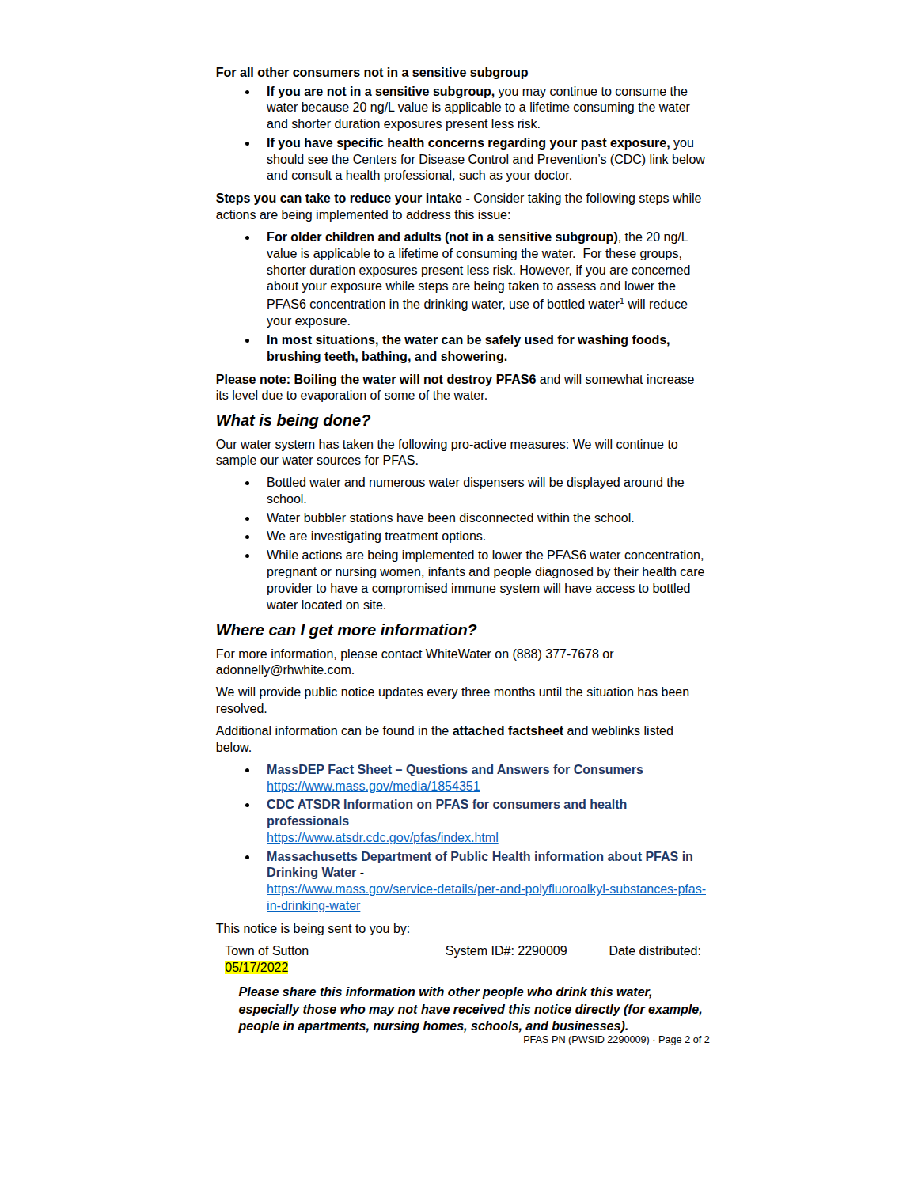For all other consumers not in a sensitive subgroup
If you are not in a sensitive subgroup, you may continue to consume the water because 20 ng/L value is applicable to a lifetime consuming the water and shorter duration exposures present less risk.
If you have specific health concerns regarding your past exposure, you should see the Centers for Disease Control and Prevention’s (CDC) link below and consult a health professional, such as your doctor.
Steps you can take to reduce your intake - Consider taking the following steps while actions are being implemented to address this issue:
For older children and adults (not in a sensitive subgroup), the 20 ng/L value is applicable to a lifetime of consuming the water. For these groups, shorter duration exposures present less risk. However, if you are concerned about your exposure while steps are being taken to assess and lower the PFAS6 concentration in the drinking water, use of bottled water1 will reduce your exposure.
In most situations, the water can be safely used for washing foods, brushing teeth, bathing, and showering.
Please note: Boiling the water will not destroy PFAS6 and will somewhat increase its level due to evaporation of some of the water.
What is being done?
Our water system has taken the following pro-active measures: We will continue to sample our water sources for PFAS.
Bottled water and numerous water dispensers will be displayed around the school.
Water bubbler stations have been disconnected within the school.
We are investigating treatment options.
While actions are being implemented to lower the PFAS6 water concentration, pregnant or nursing women, infants and people diagnosed by their health care provider to have a compromised immune system will have access to bottled water located on site.
Where can I get more information?
For more information, please contact WhiteWater on (888) 377-7678 or adonnelly@rhwhite.com.
We will provide public notice updates every three months until the situation has been resolved.
Additional information can be found in the attached factsheet and weblinks listed below.
MassDEP Fact Sheet – Questions and Answers for Consumers
https://www.mass.gov/media/1854351
CDC ATSDR Information on PFAS for consumers and health professionals
https://www.atsdr.cdc.gov/pfas/index.html
Massachusetts Department of Public Health information about PFAS in Drinking Water -
https://www.mass.gov/service-details/per-and-polyfluoroalkyl-substances-pfas-in-drinking-water
This notice is being sent to you by:
Town of Sutton System ID#: 2290009 Date distributed: 05/17/2022
Please share this information with other people who drink this water, especially those who may not have received this notice directly (for example, people in apartments, nursing homes, schools, and businesses).
PFAS PN (PWSID 2290009) · Page 2 of 2